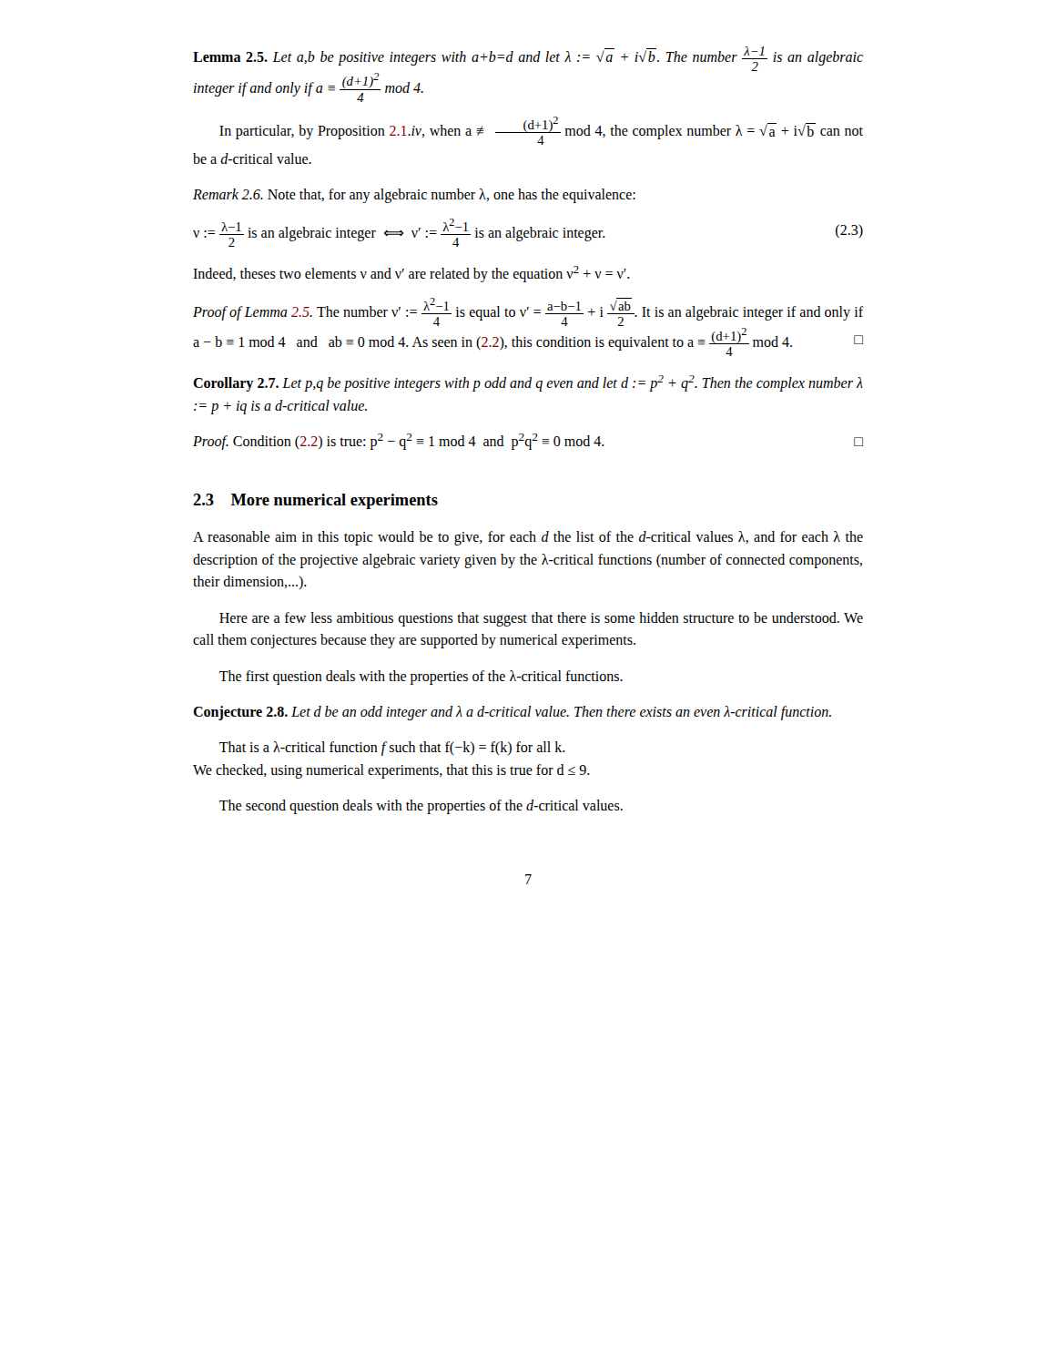Lemma 2.5. Let a,b be positive integers with a+b=d and let λ := √a + i√b. The number λ−12 is an algebraic integer if and only if a ≡ (d+1)24 mod 4.
In particular, by Proposition 2.1.iv, when a ≢ (d+1)24 mod 4, the complex number λ = √a + i√b can not be a d-critical value.
Remark 2.6. Note that, for any algebraic number λ, one has the equivalence:
ν := λ−12 is an algebraic integer ⟺ ν′ := λ2−14 is an algebraic integer. (2.3)
Indeed, theses two elements ν and ν′ are related by the equation ν2 + ν = ν′.
Proof of Lemma 2.5. The number ν′ := λ2−14 is equal to ν′ = a−b−14 + i √ab 2. It is an algebraic integer if and only if a − b ≡ 1 mod 4 and ab ≡ 0 mod 4. As seen in (2.2), this condition is equivalent to a ≡ (d+1)24 mod 4. □
Corollary 2.7. Let p,q be positive integers with p odd and q even and let d := p2 + q2. Then the complex number λ := p + iq is a d-critical value.
Proof. Condition (2.2) is true: p2 − q2 ≡ 1 mod 4 and p2q2 ≡ 0 mod 4. □
2.3 More numerical experiments
A reasonable aim in this topic would be to give, for each d the list of the d-critical values λ, and for each λ the description of the projective algebraic variety given by the λ-critical functions (number of connected components, their dimension,...).
Here are a few less ambitious questions that suggest that there is some hidden structure to be understood. We call them conjectures because they are supported by numerical experiments.
The first question deals with the properties of the λ-critical functions.
Conjecture 2.8. Let d be an odd integer and λ a d-critical value. Then there exists an even λ-critical function.
That is a λ-critical function f such that f(−k) = f(k) for all k.
We checked, using numerical experiments, that this is true for d ≤ 9.
The second question deals with the properties of the d-critical values.
7